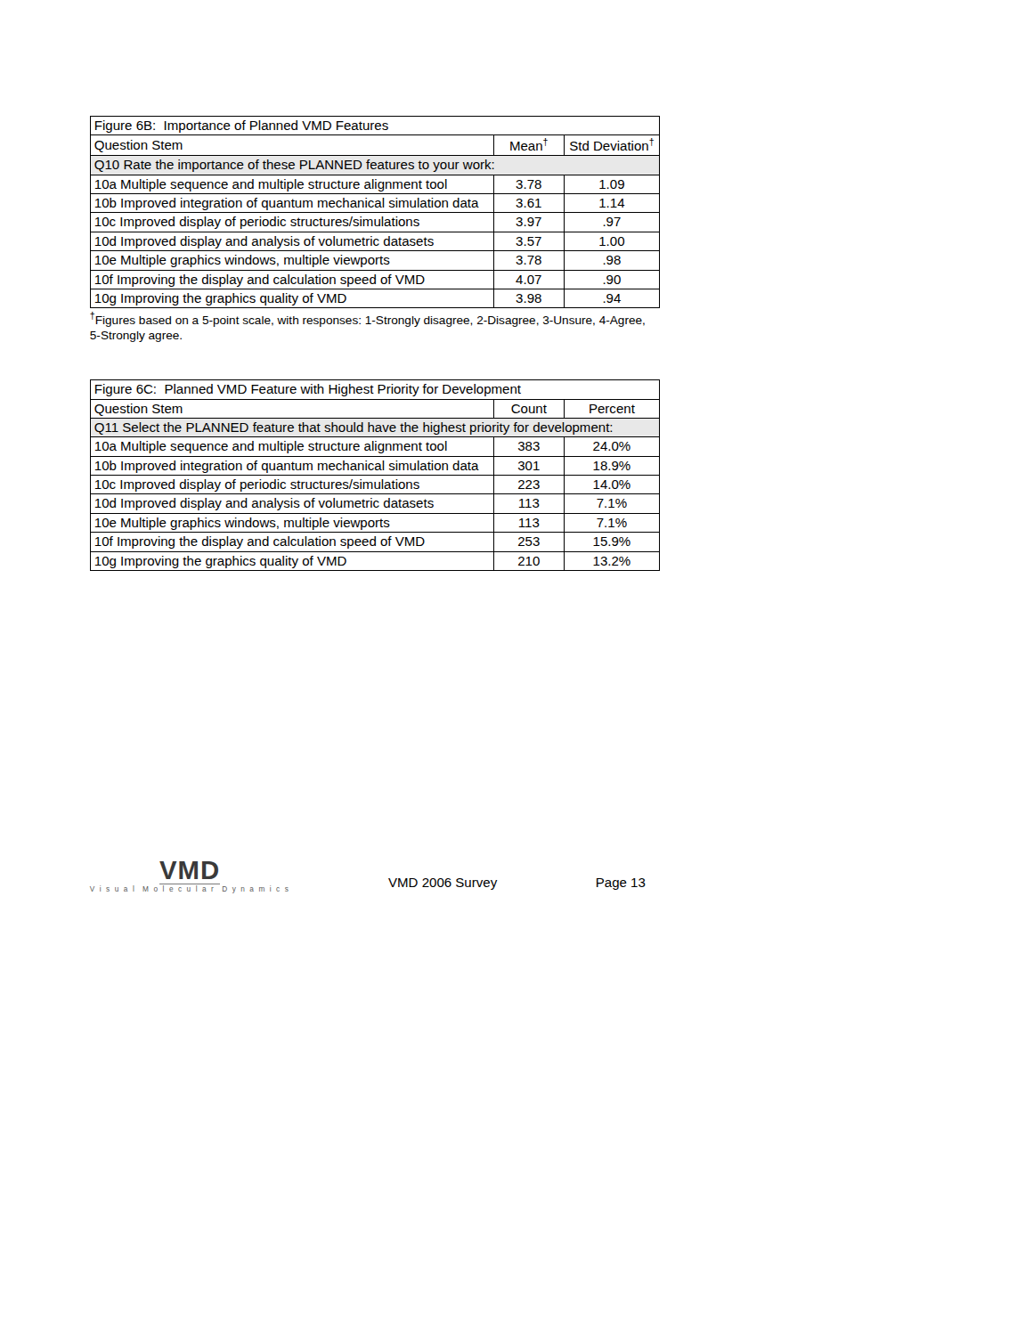| Figure 6B: Importance of Planned VMD Features |
| Question Stem | Mean † | Std Deviation † |
| Q10 Rate the importance of these PLANNED features to your work: |
| 10a Multiple sequence and multiple structure alignment tool | 3.78 | 1.09 |
| 10b Improved integration of quantum mechanical simulation data | 3.61 | 1.14 |
| 10c Improved display of periodic structures/simulations | 3.97 | .97 |
| 10d Improved display and analysis of volumetric datasets | 3.57 | 1.00 |
| 10e Multiple graphics windows, multiple viewports | 3.78 | .98 |
| 10f Improving the display and calculation speed of VMD | 4.07 | .90 |
| 10g Improving the graphics quality of VMD | 3.98 | .94 |
†Figures based on a 5-point scale, with responses: 1-Strongly disagree, 2-Disagree, 3-Unsure, 4-Agree,
5-Strongly agree.
| Figure 6C: Planned VMD Feature with Highest Priority for Development |
| Question Stem | Count | Percent |
| Q11 Select the PLANNED feature that should have the highest priority for development: |
| 10a Multiple sequence and multiple structure alignment tool | 383 | 24.0% |
| 10b Improved integration of quantum mechanical simulation data | 301 | 18.9% |
| 10c Improved display of periodic structures/simulations | 223 | 14.0% |
| 10d Improved display and analysis of volumetric datasets | 113 | 7.1% |
| 10e Multiple graphics windows, multiple viewports | 113 | 7.1% |
| 10f Improving the display and calculation speed of VMD | 253 | 15.9% |
| 10g Improving the graphics quality of VMD | 210 | 13.2% |
VMD
V i s u a l M o l e c u l a r D y n a m i c s
VMD 2006 Survey
Page 13